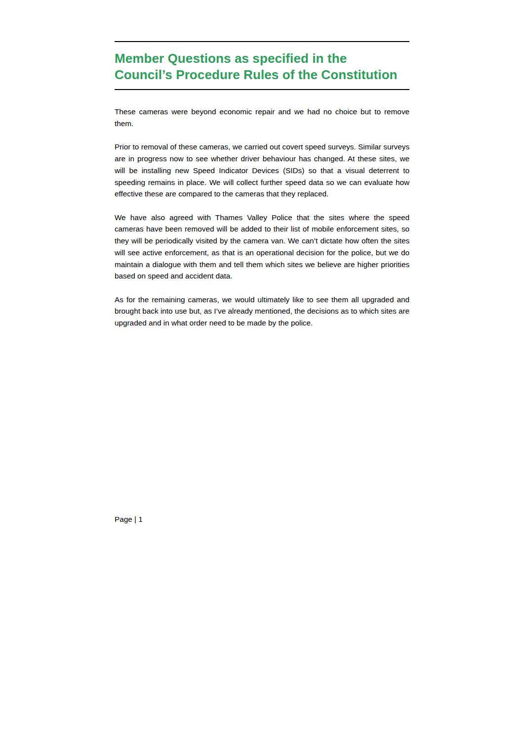Member Questions as specified in the
Council’s Procedure Rules of the Constitution
These cameras were beyond economic repair and we had no choice but to remove them.
Prior to removal of these cameras, we carried out covert speed surveys. Similar surveys are in progress now to see whether driver behaviour has changed. At these sites, we will be installing new Speed Indicator Devices (SIDs) so that a visual deterrent to speeding remains in place. We will collect further speed data so we can evaluate how effective these are compared to the cameras that they replaced.
We have also agreed with Thames Valley Police that the sites where the speed cameras have been removed will be added to their list of mobile enforcement sites, so they will be periodically visited by the camera van. We can’t dictate how often the sites will see active enforcement, as that is an operational decision for the police, but we do maintain a dialogue with them and tell them which sites we believe are higher priorities based on speed and accident data.
As for the remaining cameras, we would ultimately like to see them all upgraded and brought back into use but, as I’ve already mentioned, the decisions as to which sites are upgraded and in what order need to be made by the police.
Page | 1